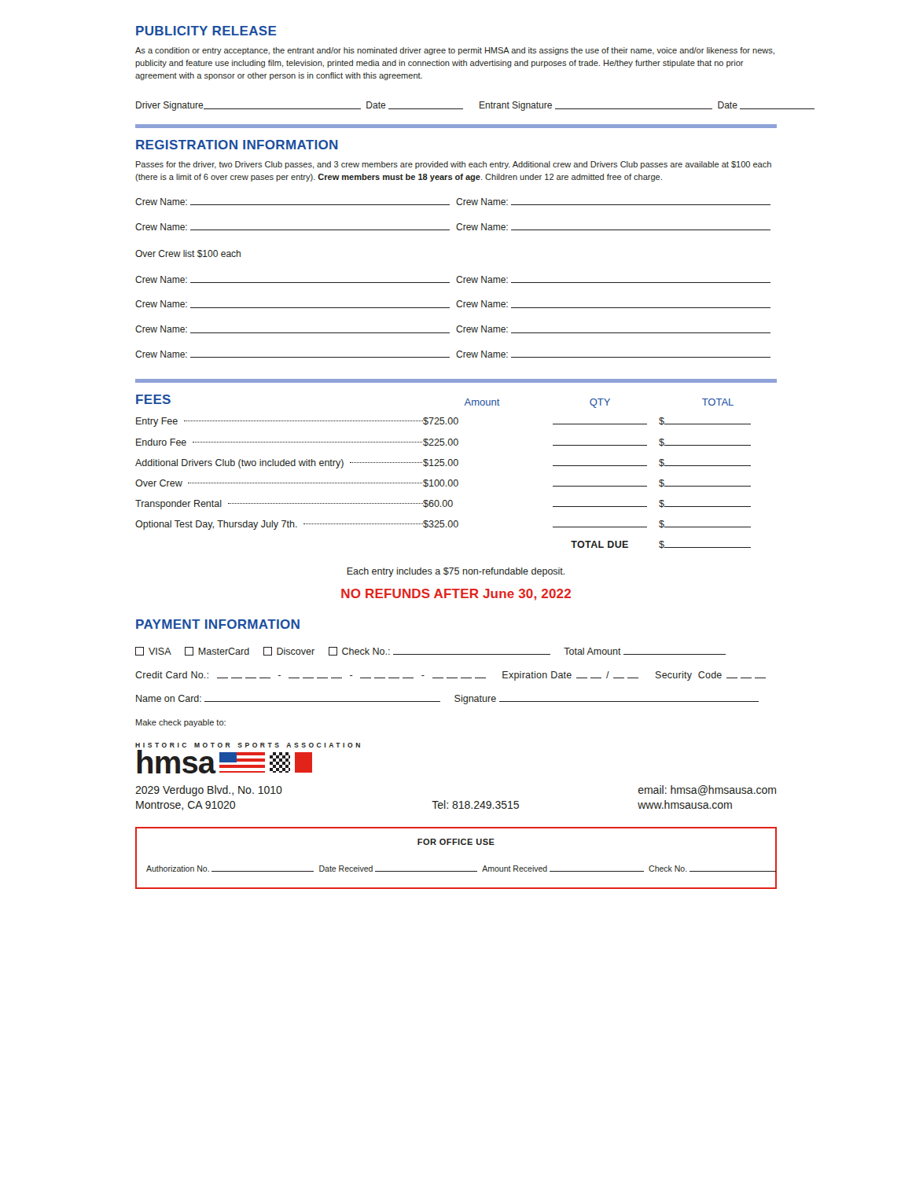PUBLICITY RELEASE
As a condition or entry acceptance, the entrant and/or his nominated driver agree to permit HMSA and its assigns the use of their name, voice and/or likeness for news, publicity and feature use including film, television, printed media and in connection with advertising and purposes of trade. He/they further stipulate that no prior agreement with a sponsor or other person is in conflict with this agreement.
Driver Signature Date Entrant Signature Date
REGISTRATION INFORMATION
Passes for the driver, two Drivers Club passes, and 3 crew members are provided with each entry. Additional crew and Drivers Club passes are available at $100 each (there is a limit of 6 over crew pases per entry). Crew members must be 18 years of age. Children under 12 are admitted free of charge.
| Crew Name: | Crew Name: |
| Crew Name: | Crew Name: |
Over Crew list $100 each
| Crew Name: | Crew Name: |
| Crew Name: | Crew Name: |
| Crew Name: | Crew Name: |
| Crew Name: | Crew Name: |
FEES
Amount QTY TOTAL
| Entry Fee | $725.00 | | $ |
| Enduro Fee | $225.00 | | $ |
| Additional Drivers Club (two included with entry) | $125.00 | | $ |
| Over Crew | $100.00 | | $ |
| Transponder Rental | $60.00 | | $ |
| Optional Test Day, Thursday July 7th. | $325.00 | | $ |
| | | TOTAL DUE | $ |
Each entry includes a $75 non-refundable deposit.
NO REFUNDS AFTER June 30, 2022
PAYMENT INFORMATION
VISA MasterCard Discover Check No.: Total Amount
Credit Card No.: - - - Expiration Date / Security Code
Name on Card: Signature
Make check payable to:
HISTORIC MOTOR SPORTS ASSOCIATION
hmsa
2029 Verdugo Blvd., No. 1010
Montrose, CA 91020
Tel: 818.249.3515
email: hmsa@hmsausa.com
www.hmsausa.com
FOR OFFICE USE
Authorization No. Date Received Amount Received Check No.